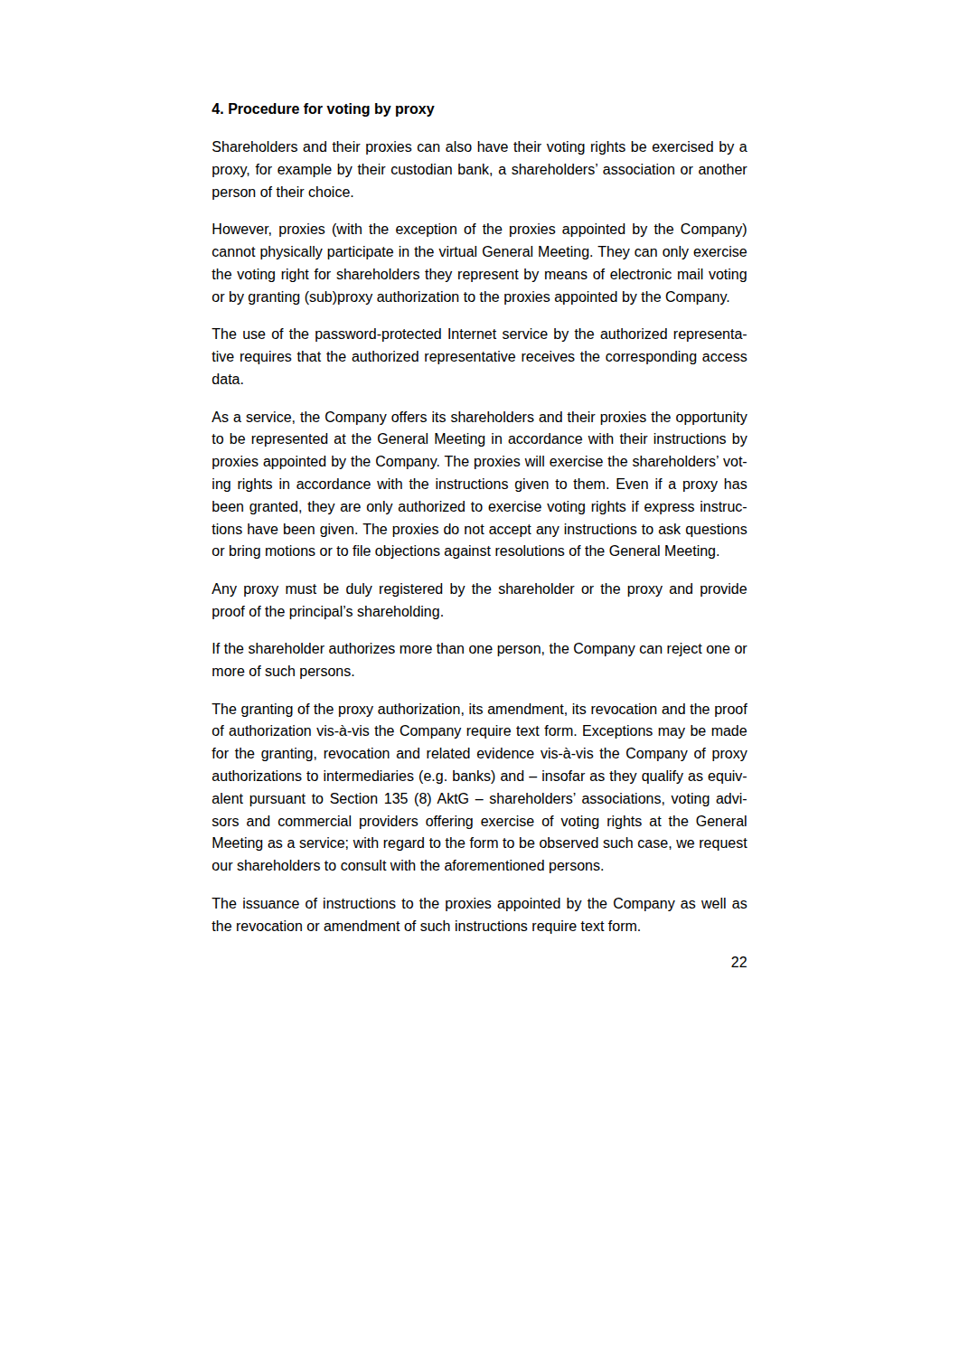4. Procedure for voting by proxy
Shareholders and their proxies can also have their voting rights be exercised by a proxy, for example by their custodian bank, a shareholders’ association or another person of their choice.
However, proxies (with the exception of the proxies appointed by the Company) cannot physically participate in the virtual General Meeting. They can only exercise the voting right for shareholders they represent by means of electronic mail voting or by granting (sub)proxy authorization to the proxies appointed by the Company.
The use of the password-protected Internet service by the authorized representative requires that the authorized representative receives the corresponding access data.
As a service, the Company offers its shareholders and their proxies the opportunity to be represented at the General Meeting in accordance with their instructions by proxies appointed by the Company. The proxies will exercise the shareholders’ voting rights in accordance with the instructions given to them. Even if a proxy has been granted, they are only authorized to exercise voting rights if express instructions have been given. The proxies do not accept any instructions to ask questions or bring motions or to file objections against resolutions of the General Meeting.
Any proxy must be duly registered by the shareholder or the proxy and provide proof of the principal’s shareholding.
If the shareholder authorizes more than one person, the Company can reject one or more of such persons.
The granting of the proxy authorization, its amendment, its revocation and the proof of authorization vis-à-vis the Company require text form. Exceptions may be made for the granting, revocation and related evidence vis-à-vis the Company of proxy authorizations to intermediaries (e.g. banks) and – insofar as they qualify as equivalent pursuant to Section 135 (8) AktG – shareholders’ associations, voting advisors and commercial providers offering exercise of voting rights at the General Meeting as a service; with regard to the form to be observed such case, we request our shareholders to consult with the aforementioned persons.
The issuance of instructions to the proxies appointed by the Company as well as the revocation or amendment of such instructions require text form.
22